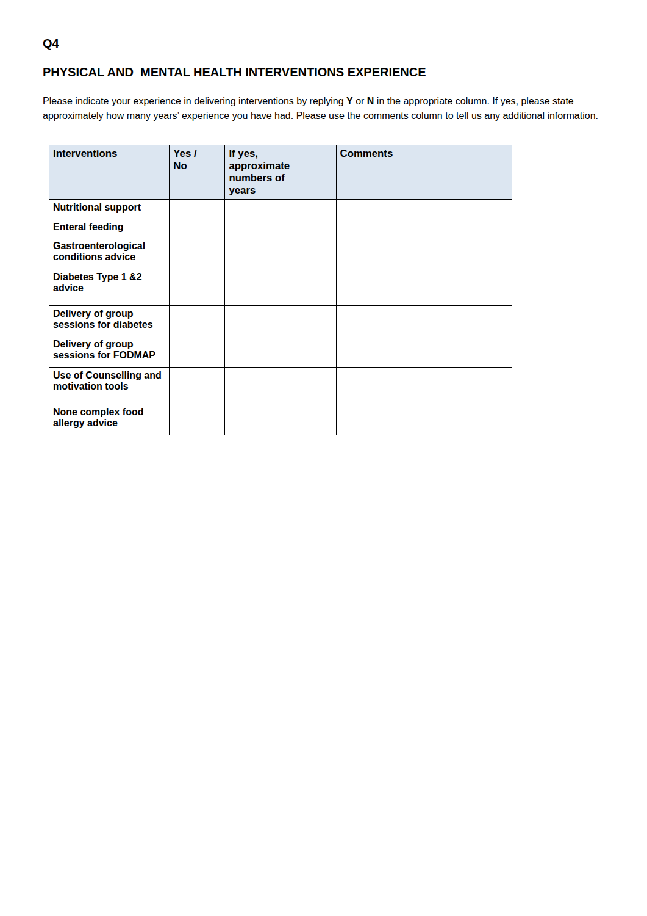Q4
Physical and Mental Health Interventions Experience
Please indicate your experience in delivering interventions by replying Y or N in the appropriate column. If yes, please state approximately how many years’ experience you have had. Please use the comments column to tell us any additional information.
| Interventions | Yes / No | If yes, approximate numbers of years | Comments |
| --- | --- | --- | --- |
| Nutritional support | | | |
| Enteral feeding | | | |
| Gastroenterological conditions advice | | | |
| Diabetes Type 1 &2 advice | | | |
| Delivery of group sessions for diabetes | | | |
| Delivery of group sessions for FODMAP | | | |
| Use of Counselling and motivation tools | | | |
| None complex food allergy advice | | | |